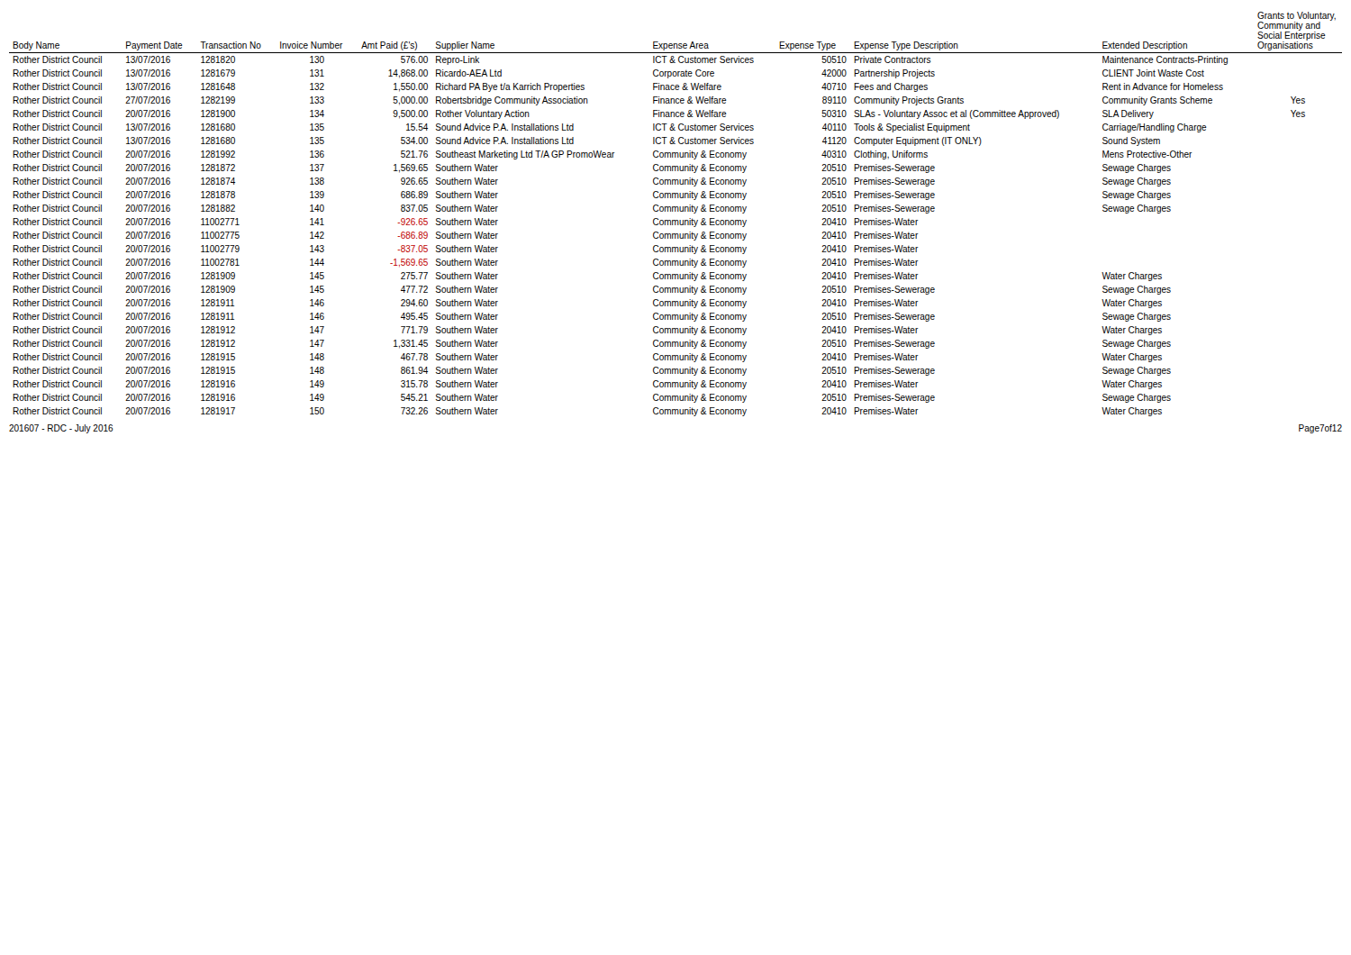| Body Name | Payment Date | Transaction No | Invoice Number | Amt Paid (£'s) | Supplier Name | Expense Area | Expense Type | Expense Type Description | Extended Description | Grants to Voluntary, Community and Social Enterprise Organisations |
| --- | --- | --- | --- | --- | --- | --- | --- | --- | --- | --- |
| Rother District Council | 13/07/2016 | 1281820 | 130 | 576.00 | Repro-Link | ICT & Customer Services | 50510 | Private Contractors | Maintenance Contracts-Printing | |
| Rother District Council | 13/07/2016 | 1281679 | 131 | 14,868.00 | Ricardo-AEA Ltd | Corporate Core | 42000 | Partnership Projects | CLIENT Joint Waste Cost | |
| Rother District Council | 13/07/2016 | 1281648 | 132 | 1,550.00 | Richard PA Bye t/a Karrich Properties | Finace & Welfare | 40710 | Fees and Charges | Rent in Advance for Homeless | |
| Rother District Council | 27/07/2016 | 1282199 | 133 | 5,000.00 | Robertsbridge Community Association | Finance & Welfare | 89110 | Community Projects Grants | Community Grants Scheme | Yes |
| Rother District Council | 20/07/2016 | 1281900 | 134 | 9,500.00 | Rother Voluntary Action | Finance & Welfare | 50310 | SLAs - Voluntary Assoc et al (Committee Approved) | SLA Delivery | Yes |
| Rother District Council | 13/07/2016 | 1281680 | 135 | 15.54 | Sound Advice P.A. Installations Ltd | ICT & Customer Services | 40110 | Tools & Specialist Equipment | Carriage/Handling Charge | |
| Rother District Council | 13/07/2016 | 1281680 | 135 | 534.00 | Sound Advice P.A. Installations Ltd | ICT & Customer Services | 41120 | Computer Equipment (IT ONLY) | Sound System | |
| Rother District Council | 20/07/2016 | 1281992 | 136 | 521.76 | Southeast Marketing Ltd T/A GP PromoWear | Community & Economy | 40310 | Clothing, Uniforms | Mens Protective-Other | |
| Rother District Council | 20/07/2016 | 1281872 | 137 | 1,569.65 | Southern Water | Community & Economy | 20510 | Premises-Sewerage | Sewage Charges | |
| Rother District Council | 20/07/2016 | 1281874 | 138 | 926.65 | Southern Water | Community & Economy | 20510 | Premises-Sewerage | Sewage Charges | |
| Rother District Council | 20/07/2016 | 1281878 | 139 | 686.89 | Southern Water | Community & Economy | 20510 | Premises-Sewerage | Sewage Charges | |
| Rother District Council | 20/07/2016 | 1281882 | 140 | 837.05 | Southern Water | Community & Economy | 20510 | Premises-Sewerage | Sewage Charges | |
| Rother District Council | 20/07/2016 | 11002771 | 141 | -926.65 | Southern Water | Community & Economy | 20410 | Premises-Water | | |
| Rother District Council | 20/07/2016 | 11002775 | 142 | -686.89 | Southern Water | Community & Economy | 20410 | Premises-Water | | |
| Rother District Council | 20/07/2016 | 11002779 | 143 | -837.05 | Southern Water | Community & Economy | 20410 | Premises-Water | | |
| Rother District Council | 20/07/2016 | 11002781 | 144 | -1,569.65 | Southern Water | Community & Economy | 20410 | Premises-Water | | |
| Rother District Council | 20/07/2016 | 1281909 | 145 | 275.77 | Southern Water | Community & Economy | 20410 | Premises-Water | Water Charges | |
| Rother District Council | 20/07/2016 | 1281909 | 145 | 477.72 | Southern Water | Community & Economy | 20510 | Premises-Sewerage | Sewage Charges | |
| Rother District Council | 20/07/2016 | 1281911 | 146 | 294.60 | Southern Water | Community & Economy | 20410 | Premises-Water | Water Charges | |
| Rother District Council | 20/07/2016 | 1281911 | 146 | 495.45 | Southern Water | Community & Economy | 20510 | Premises-Sewerage | Sewage Charges | |
| Rother District Council | 20/07/2016 | 1281912 | 147 | 771.79 | Southern Water | Community & Economy | 20410 | Premises-Water | Water Charges | |
| Rother District Council | 20/07/2016 | 1281912 | 147 | 1,331.45 | Southern Water | Community & Economy | 20510 | Premises-Sewerage | Sewage Charges | |
| Rother District Council | 20/07/2016 | 1281915 | 148 | 467.78 | Southern Water | Community & Economy | 20410 | Premises-Water | Water Charges | |
| Rother District Council | 20/07/2016 | 1281915 | 148 | 861.94 | Southern Water | Community & Economy | 20510 | Premises-Sewerage | Sewage Charges | |
| Rother District Council | 20/07/2016 | 1281916 | 149 | 315.78 | Southern Water | Community & Economy | 20410 | Premises-Water | Water Charges | |
| Rother District Council | 20/07/2016 | 1281916 | 149 | 545.21 | Southern Water | Community & Economy | 20510 | Premises-Sewerage | Sewage Charges | |
| Rother District Council | 20/07/2016 | 1281917 | 150 | 732.26 | Southern Water | Community & Economy | 20410 | Premises-Water | Water Charges | |
201607 - RDC - July 2016 Page7of12